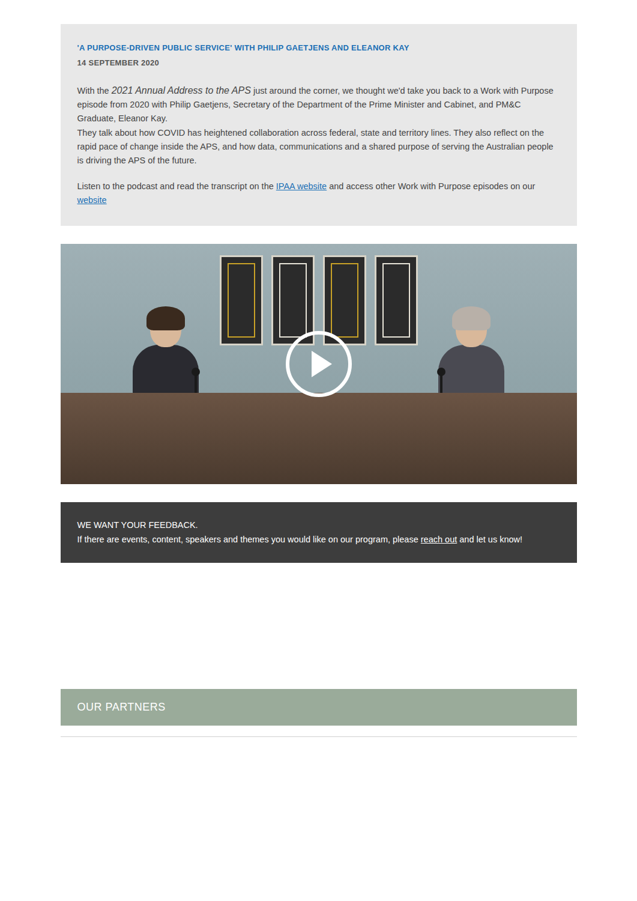'A PURPOSE-DRIVEN PUBLIC SERVICE' WITH PHILIP GAETJENS AND ELEANOR KAY
14 SEPTEMBER 2020
With the 2021 Annual Address to the APS just around the corner, we thought we'd take you back to a Work with Purpose episode from 2020 with Philip Gaetjens, Secretary of the Department of the Prime Minister and Cabinet, and PM&C Graduate, Eleanor Kay.
They talk about how COVID has heightened collaboration across federal, state and territory lines. They also reflect on the rapid pace of change inside the APS, and how data, communications and a shared purpose of serving the Australian people is driving the APS of the future.
Listen to the podcast and read the transcript on the IPAA website and access other Work with Purpose episodes on our website
WE WANT YOUR FEEDBACK.
If there are events, content, speakers and themes you would like on our program, please reach out and let us know!
OUR PARTNERS